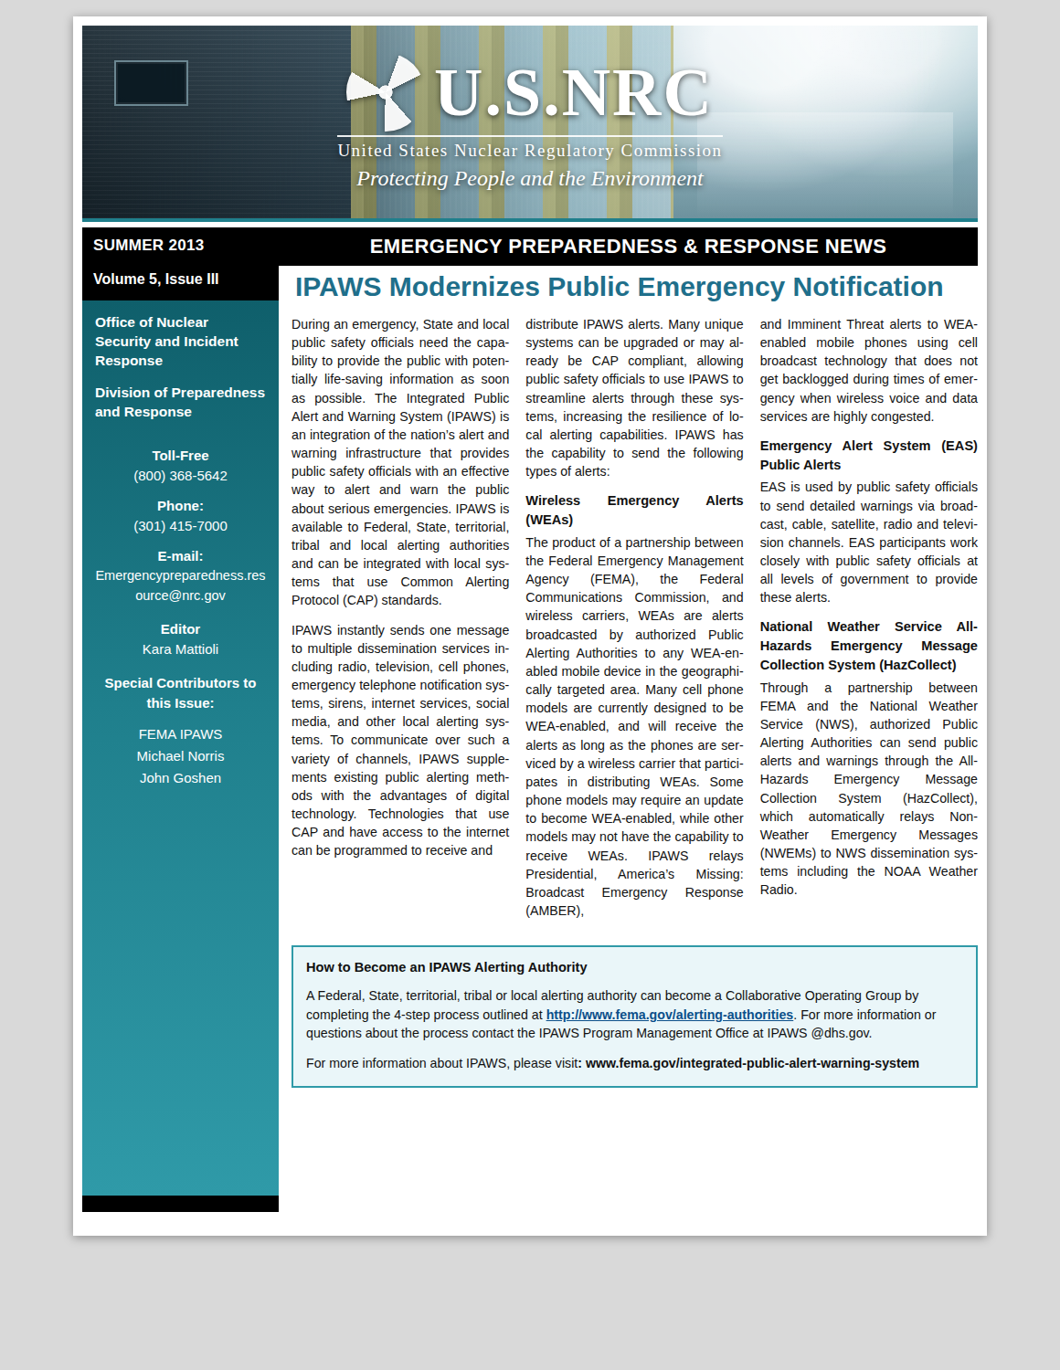U.S.NRC
United States Nuclear Regulatory Commission
Protecting People and the Environment
SUMMER 2013
EMERGENCY PREPAREDNESS & RESPONSE NEWS
Volume 5, Issue III
Office of Nuclear Security and Incident Response
Division of Preparedness and Response
Toll-Free
(800) 368-5642
Phone:
(301) 415-7000
E-mail:
Emergencypreparedness.resource@nrc.gov
Editor
Kara Mattioli
Special Contributors to this Issue:
FEMA IPAWS
Michael Norris
John Goshen
IPAWS Modernizes Public Emergency Notification
During an emergency, State and local public safety officials need the capability to provide the public with potentially life-saving information as soon as possible. The Integrated Public Alert and Warning System (IPAWS) is an integration of the nation’s alert and warning infrastructure that provides public safety officials with an effective way to alert and warn the public about serious emergencies. IPAWS is available to Federal, State, territorial, tribal and local alerting authorities and can be integrated with local systems that use Common Alerting Protocol (CAP) standards.
IPAWS instantly sends one message to multiple dissemination services including radio, television, cell phones, emergency telephone notification systems, sirens, internet services, social media, and other local alerting systems. To communicate over such a variety of channels, IPAWS supplements existing public alerting methods with the advantages of digital technology. Technologies that use CAP and have access to the internet can be programmed to receive and
distribute IPAWS alerts. Many unique systems can be upgraded or may already be CAP compliant, allowing public safety officials to use IPAWS to streamline alerts through these systems, increasing the resilience of local alerting capabilities. IPAWS has the capability to send the following types of alerts:
Wireless Emergency Alerts (WEAs)
The product of a partnership between the Federal Emergency Management Agency (FEMA), the Federal Communications Commission, and wireless carriers, WEAs are alerts broadcasted by authorized Public Alerting Authorities to any WEA-enabled mobile device in the geographically targeted area. Many cell phone models are currently designed to be WEA-enabled, and will receive the alerts as long as the phones are serviced by a wireless carrier that participates in distributing WEAs. Some phone models may require an update to become WEA-enabled, while other models may not have the capability to receive WEAs. IPAWS relays Presidential, America’s Missing: Broadcast Emergency Response (AMBER),
and Imminent Threat alerts to WEA-enabled mobile phones using cell broadcast technology that does not get backlogged during times of emergency when wireless voice and data services are highly congested.
Emergency Alert System (EAS) Public Alerts
EAS is used by public safety officials to send detailed warnings via broadcast, cable, satellite, radio and television channels. EAS participants work closely with public safety officials at all levels of government to provide these alerts.
National Weather Service All-Hazards Emergency Message Collection System (HazCollect)
Through a partnership between FEMA and the National Weather Service (NWS), authorized Public Alerting Authorities can send public alerts and warnings through the All-Hazards Emergency Message Collection System (HazCollect), which automatically relays Non-Weather Emergency Messages (NWEMs) to NWS dissemination systems including the NOAA Weather Radio.
How to Become an IPAWS Alerting Authority
A Federal, State, territorial, tribal or local alerting authority can become a Collaborative Operating Group by completing the 4-step process outlined at http://www.fema.gov/alerting-authorities. For more information or questions about the process contact the IPAWS Program Management Office at IPAWS @dhs.gov.
For more information about IPAWS, please visit: www.fema.gov/integrated-public-alert-warning-system